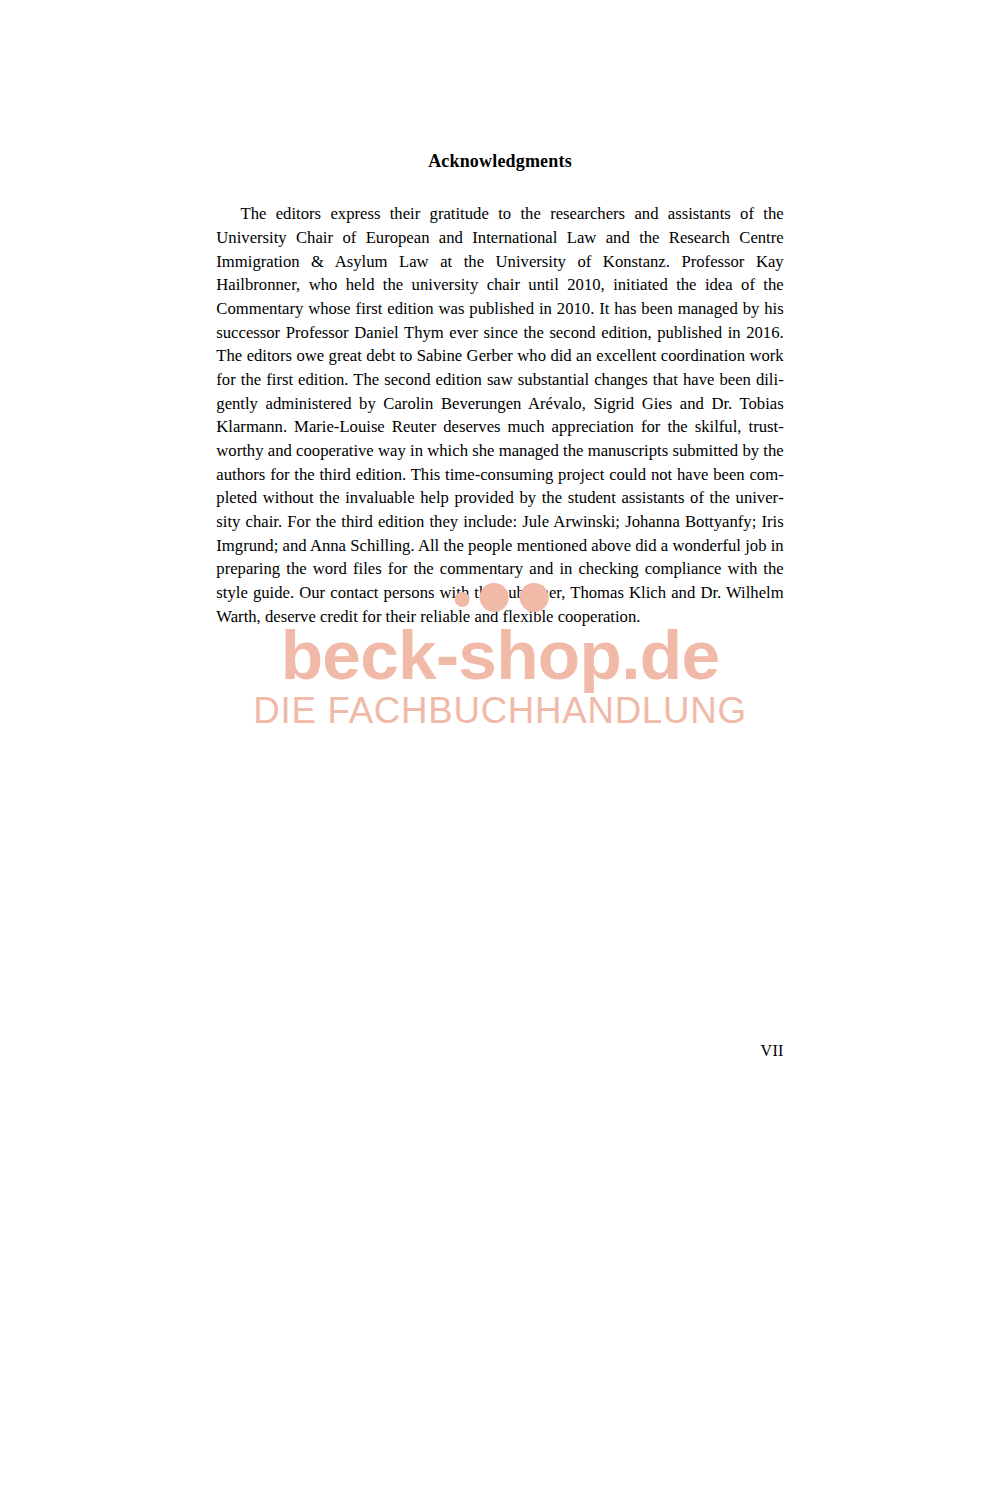Acknowledgments
The editors express their gratitude to the researchers and assistants of the University Chair of European and International Law and the Research Centre Immigration & Asylum Law at the University of Konstanz. Professor Kay Hailbronner, who held the university chair until 2010, initiated the idea of the Commentary whose first edition was published in 2010. It has been managed by his successor Professor Daniel Thym ever since the second edition, published in 2016. The editors owe great debt to Sabine Gerber who did an excellent coordination work for the first edition. The second edition saw substantial changes that have been diligently administered by Carolin Beverungen Arévalo, Sigrid Gies and Dr. Tobias Klarmann. Marie-Louise Reuter deserves much appreciation for the skilful, trustworthy and cooperative way in which she managed the manuscripts submitted by the authors for the third edition. This time-consuming project could not have been completed without the invaluable help provided by the student assistants of the university chair. For the third edition they include: Jule Arwinski; Johanna Bottyanfy; Iris Imgrund; and Anna Schilling. All the people mentioned above did a wonderful job in preparing the word files for the commentary and in checking compliance with the style guide. Our contact persons with the publisher, Thomas Klich and Dr. Wilhelm Warth, deserve credit for their reliable and flexible cooperation.
beck-shop.de
DIE FACHBUCHHANDLUNG
VII